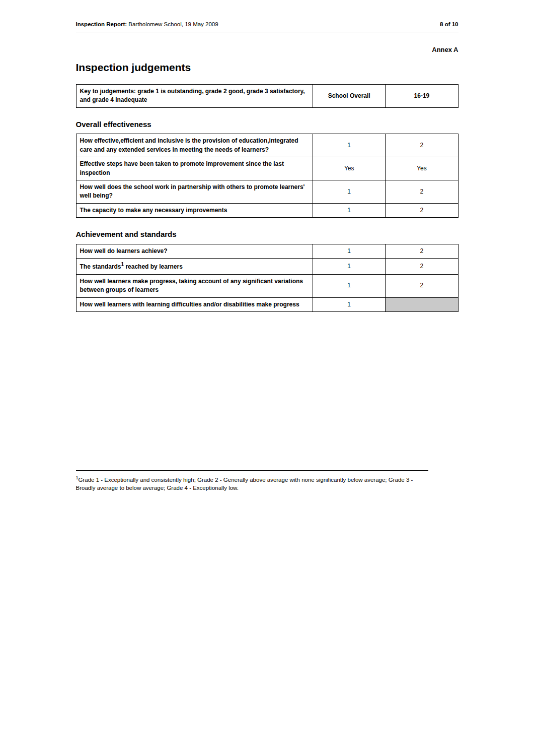Inspection Report: Bartholomew School, 19 May 2009
8 of 10
Annex A
Inspection judgements
| Key to judgements: grade 1 is outstanding, grade 2 good, grade 3 satisfactory, and grade 4 inadequate | School Overall | 16-19 |
Overall effectiveness
| How effective,efficient and inclusive is the provision of education,integrated care and any extended services in meeting the needs of learners? | 1 | 2 |
| Effective steps have been taken to promote improvement since the last inspection | Yes | Yes |
| How well does the school work in partnership with others to promote learners' well being? | 1 | 2 |
| The capacity to make any necessary improvements | 1 | 2 |
Achievement and standards
| How well do learners achieve? | 1 | 2 |
| The standards 1 reached by learners | 1 | 2 |
| How well learners make progress, taking account of any significant variations between groups of learners | 1 | 2 |
| How well learners with learning difficulties and/or disabilities make progress | 1 | |
1Grade 1 - Exceptionally and consistently high; Grade 2 - Generally above average with none significantly below average; Grade 3 - Broadly average to below average; Grade 4 - Exceptionally low.